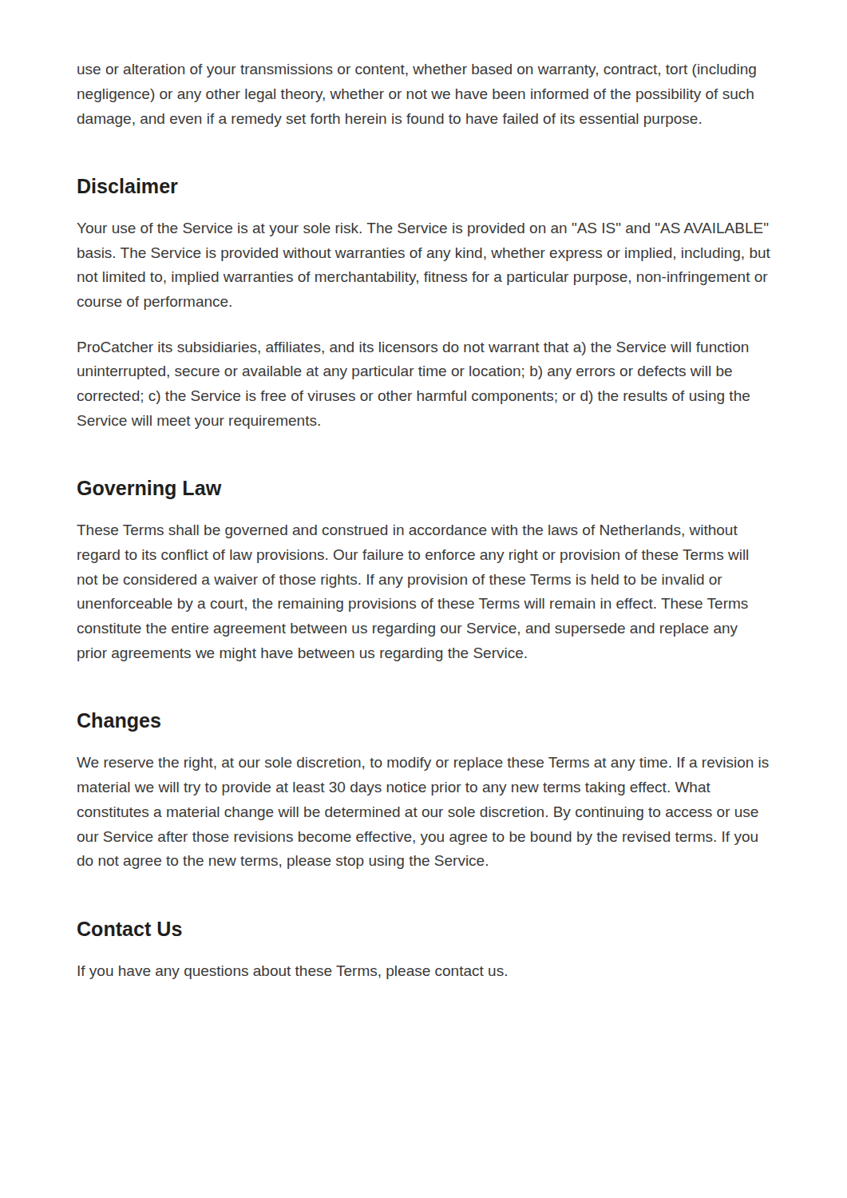use or alteration of your transmissions or content, whether based on warranty, contract, tort (including negligence) or any other legal theory, whether or not we have been informed of the possibility of such damage, and even if a remedy set forth herein is found to have failed of its essential purpose.
Disclaimer
Your use of the Service is at your sole risk. The Service is provided on an "AS IS" and "AS AVAILABLE" basis. The Service is provided without warranties of any kind, whether express or implied, including, but not limited to, implied warranties of merchantability, fitness for a particular purpose, non-infringement or course of performance.
ProCatcher its subsidiaries, affiliates, and its licensors do not warrant that a) the Service will function uninterrupted, secure or available at any particular time or location; b) any errors or defects will be corrected; c) the Service is free of viruses or other harmful components; or d) the results of using the Service will meet your requirements.
Governing Law
These Terms shall be governed and construed in accordance with the laws of Netherlands, without regard to its conflict of law provisions. Our failure to enforce any right or provision of these Terms will not be considered a waiver of those rights. If any provision of these Terms is held to be invalid or unenforceable by a court, the remaining provisions of these Terms will remain in effect. These Terms constitute the entire agreement between us regarding our Service, and supersede and replace any prior agreements we might have between us regarding the Service.
Changes
We reserve the right, at our sole discretion, to modify or replace these Terms at any time. If a revision is material we will try to provide at least 30 days notice prior to any new terms taking effect. What constitutes a material change will be determined at our sole discretion. By continuing to access or use our Service after those revisions become effective, you agree to be bound by the revised terms. If you do not agree to the new terms, please stop using the Service.
Contact Us
If you have any questions about these Terms, please contact us.